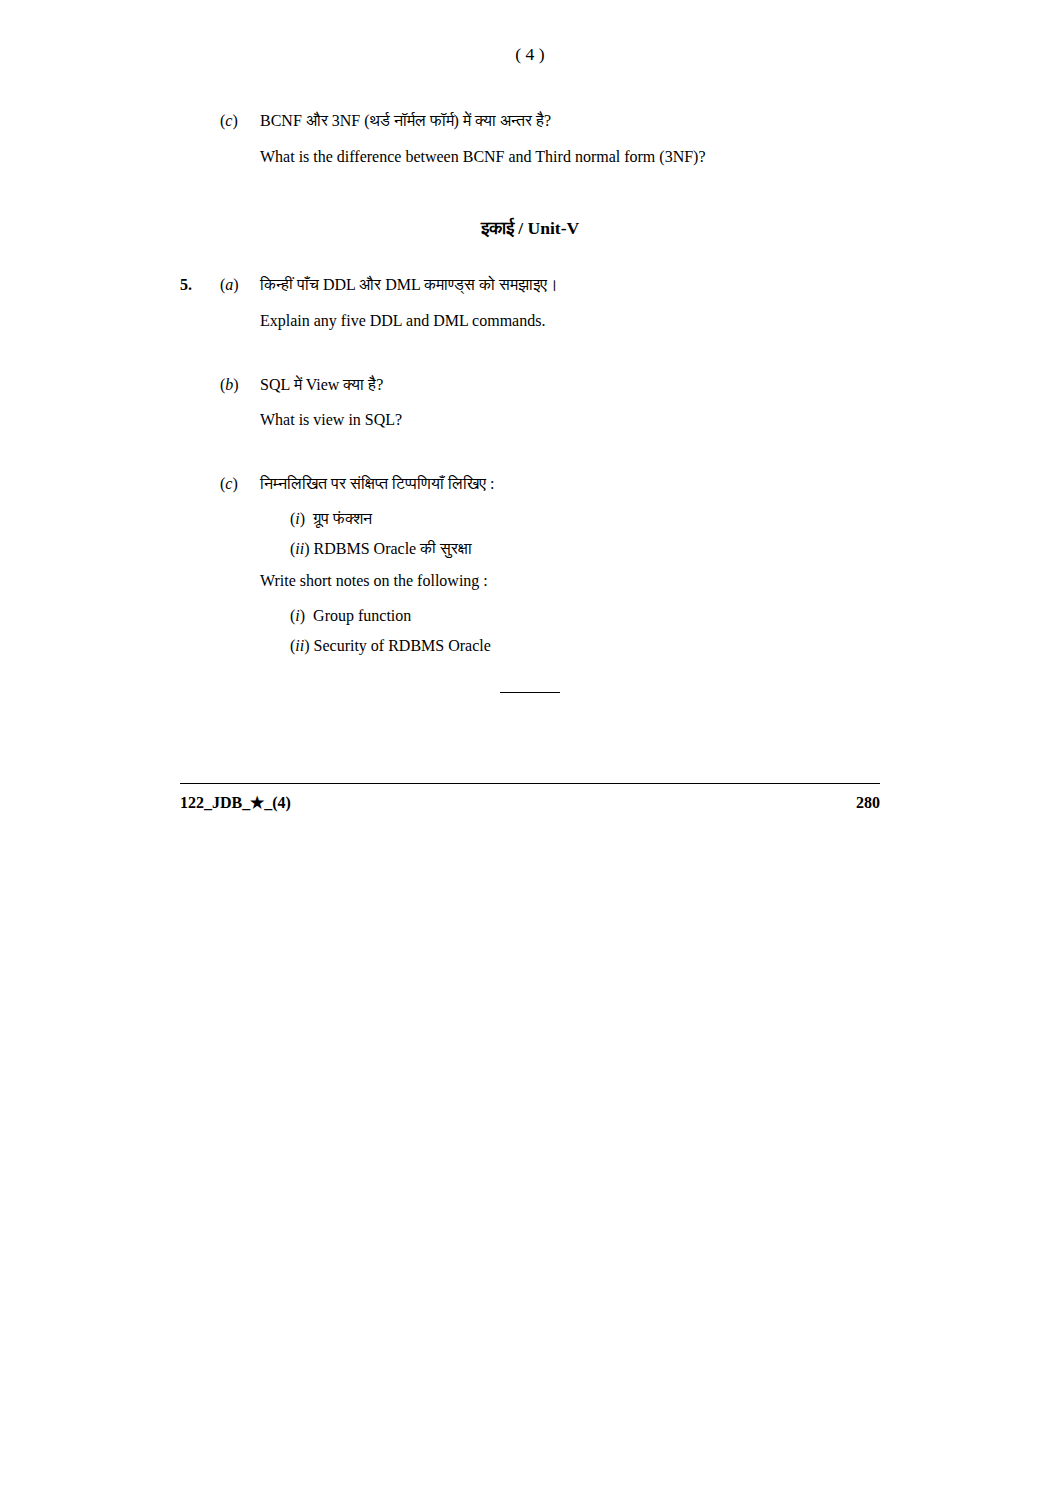( 4 )
(c)
BCNF और 3NF (थर्ड नॉर्मल फॉर्म) में क्या अन्तर है?
What is the difference between BCNF and Third normal form (3NF)?
इकाई / Unit-V
5.
(a)
किन्हीं पाँच DDL और DML कमाण्ड्स को समझाइए।
Explain any five DDL and DML commands.
(b)
SQL में View क्या है?
What is view in SQL?
(c)
निम्नलिखित पर संक्षिप्त टिप्पणियाँ लिखिए :
(i) ग्रूप फंक्शन
(ii) RDBMS Oracle की सुरक्षा
Write short notes on the following :
(i) Group function
(ii) Security of RDBMS Oracle
122_JDB_★_(4) 280